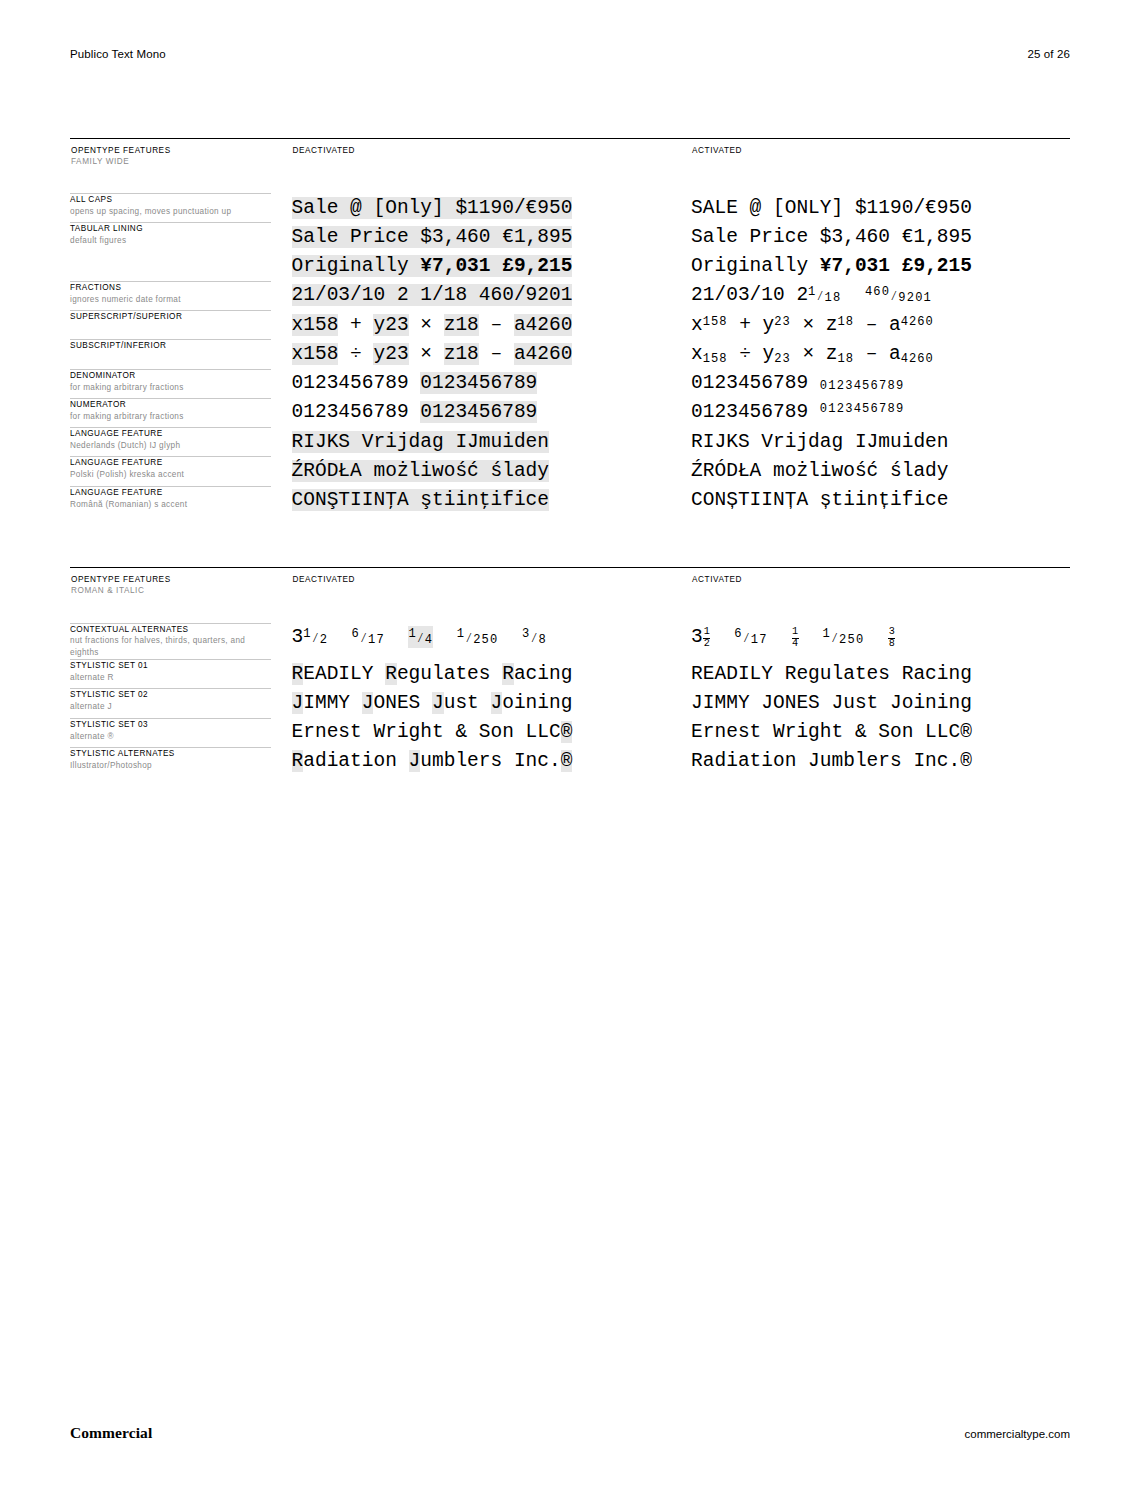Publico Text Mono
25 of 26
| OPENTYPE FEATURES FAMILY WIDE | | DEACTIVATED | | ACTIVATED |
| ALL CAPS opens up spacing, moves punctuation up | | Sale @ [Only] $1190/€950 | | SALE @ [ONLY] $1190/€950 |
| TABULAR LINING default figures | | Sale Price $3,460 €1,895 Originally ¥7,031 £9,215 | | Sale Price $3,460 €1,895 Originally ¥7,031 £9,215 |
| FRACTIONS ignores numeric date format | | 21/03/10 2 1/18 460/9201 | | 21/03/10 2 1 ⁄ 18 460 ⁄ 9201 |
| SUPERSCRIPT/SUPERIOR | | x158 + y23 × z18 – a4260 | | x 158 + y 23 × z 18 – a 4260 |
| SUBSCRIPT/INFERIOR | | x158 ÷ y23 × z18 – a4260 | | x 158 ÷ y 23 × z 18 – a 4260 |
| DENOMINATOR for making arbitrary fractions | | 0123456789 0123456789 | | 0123456789 0123456789 |
| NUMERATOR for making arbitrary fractions | | 0123456789 0123456789 | | 0123456789 0123456789 |
| LANGUAGE FEATURE Nederlands (Dutch) IJ glyph | | RIJKS Vrijdag IJmuiden | | RIJKS Vrijdag IJmuiden |
| LANGUAGE FEATURE Polski (Polish) kreska accent | | ŹRÓDŁA możliwość ślady | | ŹRÓDŁA możliwość ślady |
| LANGUAGE FEATURE Română (Romanian) s accent | | CONŞTIINŢA ştiinţifice | | CONȘTIINȚA științifice |
| OPENTYPE FEATURES ROMAN & ITALIC | | DEACTIVATED | | ACTIVATED |
| CONTEXTUAL ALTERNATES nut fractions for halves, thirds, quarters, and eighths | | 3 1 ⁄ 2 6 ⁄ 17 1 ⁄ 4 1 ⁄ 250 3 ⁄ 8 | | 3 1 2 6 ⁄ 17 1 4 1 ⁄ 250 3 8 |
| STYLISTIC SET 01 alternate R | | R EADILY R egulates R acing | | READILY Regulates Racing |
| STYLISTIC SET 02 alternate J | | J IMMY J ONES J ust J oining | | JIMMY JONES Just Joining |
| STYLISTIC SET 03 alternate ® | | Ernest Wright & Son LLC ® | | Ernest Wright & Son LLC® |
| STYLISTIC ALTERNATES Illustrator/Photoshop | | R adiation J umblers Inc. ® | | Radiation Jumblers Inc.® |
Commercial
commercialtype.com